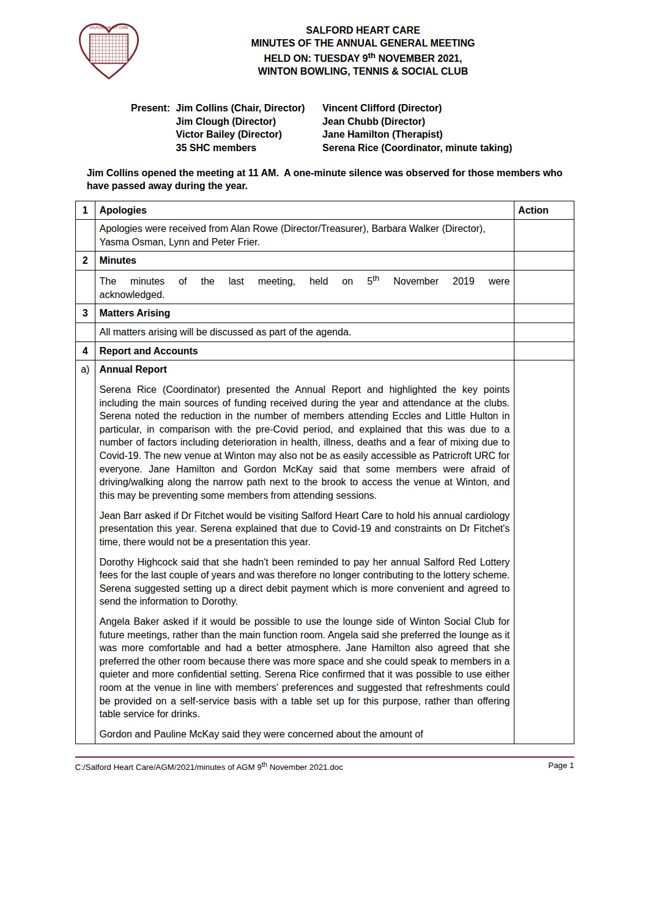SALFORD HEART CARE
SALFORD HEART CARE
MINUTES OF THE ANNUAL GENERAL MEETING
HELD ON: TUESDAY 9th NOVEMBER 2021,
WINTON BOWLING, TENNIS & SOCIAL CLUB
| Present: | Jim Collins (Chair, Director) | Vincent Clifford (Director) |
| | Jim Clough (Director) | Jean Chubb (Director) |
| | Victor Bailey (Director) | Jane Hamilton (Therapist) |
| | 35 SHC members | Serena Rice (Coordinator, minute taking) |
Jim Collins opened the meeting at 11 AM. A one-minute silence was observed for those members who have passed away during the year.
| 1 | Apologies | Action |
| | Apologies were received from Alan Rowe (Director/Treasurer), Barbara Walker (Director), Yasma Osman, Lynn and Peter Frier. | |
| 2 | Minutes | |
| | The minutes of the last meeting, held on 5 th November 2019 were acknowledged. | |
| 3 | Matters Arising | |
| | All matters arising will be discussed as part of the agenda. | |
| 4 | Report and Accounts | |
| a) | Annual Report Serena Rice (Coordinator) presented the Annual Report and highlighted the key points including the main sources of funding received during the year and attendance at the clubs. Serena noted the reduction in the number of members attending Eccles and Little Hulton in particular, in comparison with the pre-Covid period, and explained that this was due to a number of factors including deterioration in health, illness, deaths and a fear of mixing due to Covid-19. The new venue at Winton may also not be as easily accessible as Patricroft URC for everyone. Jane Hamilton and Gordon McKay said that some members were afraid of driving/walking along the narrow path next to the brook to access the venue at Winton, and this may be preventing some members from attending sessions. Jean Barr asked if Dr Fitchet would be visiting Salford Heart Care to hold his annual cardiology presentation this year. Serena explained that due to Covid-19 and constraints on Dr Fitchet's time, there would not be a presentation this year. Dorothy Highcock said that she hadn't been reminded to pay her annual Salford Red Lottery fees for the last couple of years and was therefore no longer contributing to the lottery scheme. Serena suggested setting up a direct debit payment which is more convenient and agreed to send the information to Dorothy. Angela Baker asked if it would be possible to use the lounge side of Winton Social Club for future meetings, rather than the main function room. Angela said she preferred the lounge as it was more comfortable and had a better atmosphere. Jane Hamilton also agreed that she preferred the other room because there was more space and she could speak to members in a quieter and more confidential setting. Serena Rice confirmed that it was possible to use either room at the venue in line with members' preferences and suggested that refreshments could be provided on a self-service basis with a table set up for this purpose, rather than offering table service for drinks. Gordon and Pauline McKay said they were concerned about the amount of | |
C:/Salford Heart Care/AGM/2021/minutes of AGM 9th November 2021.doc
Page 1